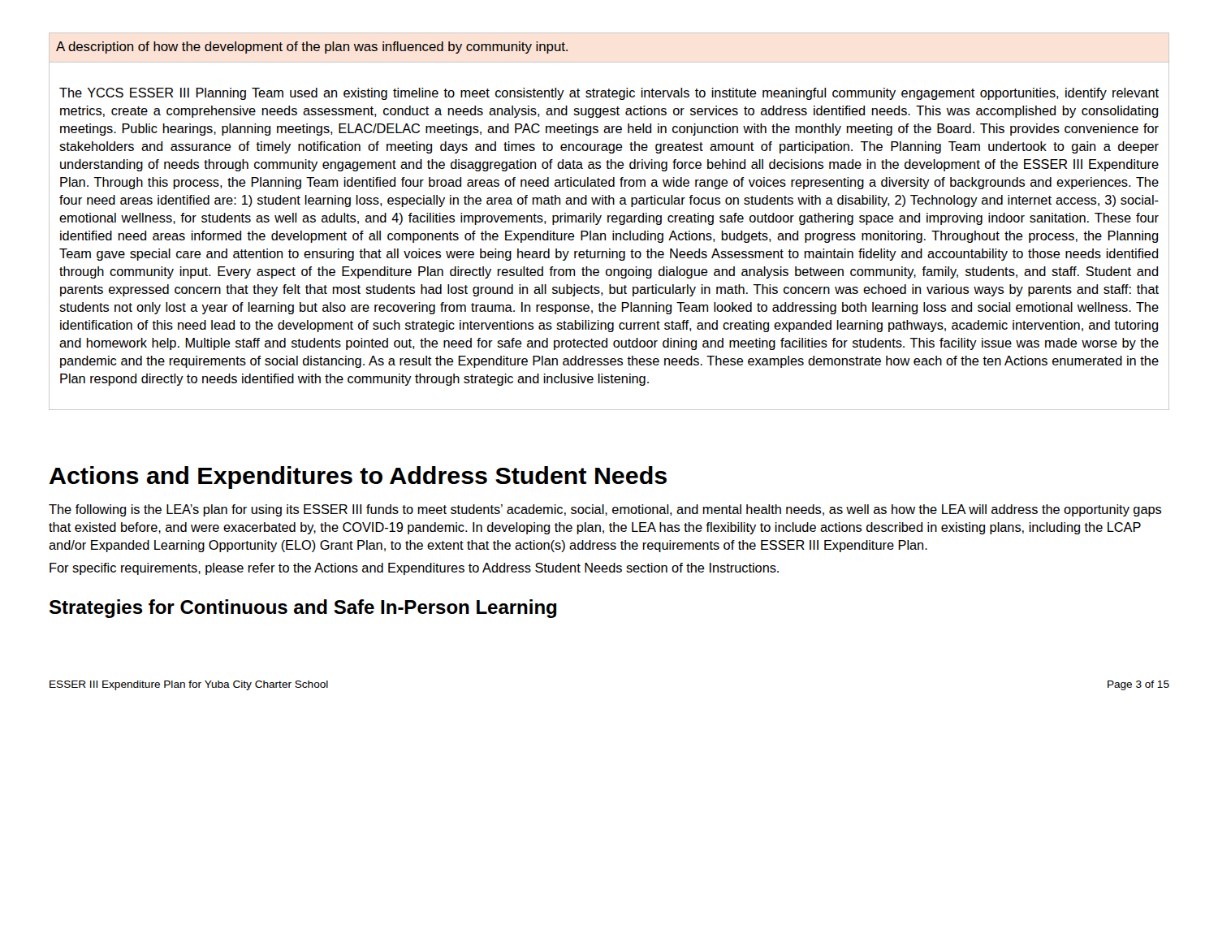A description of how the development of the plan was influenced by community input.
The YCCS ESSER III Planning Team used an existing timeline to meet consistently at strategic intervals to institute meaningful community engagement opportunities, identify relevant metrics, create a comprehensive needs assessment, conduct a needs analysis, and suggest actions or services to address identified needs. This was accomplished by consolidating meetings. Public hearings, planning meetings, ELAC/DELAC meetings, and PAC meetings are held in conjunction with the monthly meeting of the Board. This provides convenience for stakeholders and assurance of timely notification of meeting days and times to encourage the greatest amount of participation. The Planning Team undertook to gain a deeper understanding of needs through community engagement and the disaggregation of data as the driving force behind all decisions made in the development of the ESSER III Expenditure Plan. Through this process, the Planning Team identified four broad areas of need articulated from a wide range of voices representing a diversity of backgrounds and experiences. The four need areas identified are: 1) student learning loss, especially in the area of math and with a particular focus on students with a disability, 2) Technology and internet access, 3) social-emotional wellness, for students as well as adults, and 4) facilities improvements, primarily regarding creating safe outdoor gathering space and improving indoor sanitation. These four identified need areas informed the development of all components of the Expenditure Plan including Actions, budgets, and progress monitoring. Throughout the process, the Planning Team gave special care and attention to ensuring that all voices were being heard by returning to the Needs Assessment to maintain fidelity and accountability to those needs identified through community input. Every aspect of the Expenditure Plan directly resulted from the ongoing dialogue and analysis between community, family, students, and staff. Student and parents expressed concern that they felt that most students had lost ground in all subjects, but particularly in math. This concern was echoed in various ways by parents and staff: that students not only lost a year of learning but also are recovering from trauma. In response, the Planning Team looked to addressing both learning loss and social emotional wellness. The identification of this need lead to the development of such strategic interventions as stabilizing current staff, and creating expanded learning pathways, academic intervention, and tutoring and homework help. Multiple staff and students pointed out, the need for safe and protected outdoor dining and meeting facilities for students. This facility issue was made worse by the pandemic and the requirements of social distancing. As a result the Expenditure Plan addresses these needs. These examples demonstrate how each of the ten Actions enumerated in the Plan respond directly to needs identified with the community through strategic and inclusive listening.
Actions and Expenditures to Address Student Needs
The following is the LEA’s plan for using its ESSER III funds to meet students’ academic, social, emotional, and mental health needs, as well as how the LEA will address the opportunity gaps that existed before, and were exacerbated by, the COVID-19 pandemic. In developing the plan, the LEA has the flexibility to include actions described in existing plans, including the LCAP and/or Expanded Learning Opportunity (ELO) Grant Plan, to the extent that the action(s) address the requirements of the ESSER III Expenditure Plan.
For specific requirements, please refer to the Actions and Expenditures to Address Student Needs section of the Instructions.
Strategies for Continuous and Safe In-Person Learning
ESSER III Expenditure Plan for Yuba City Charter School Page 3 of 15